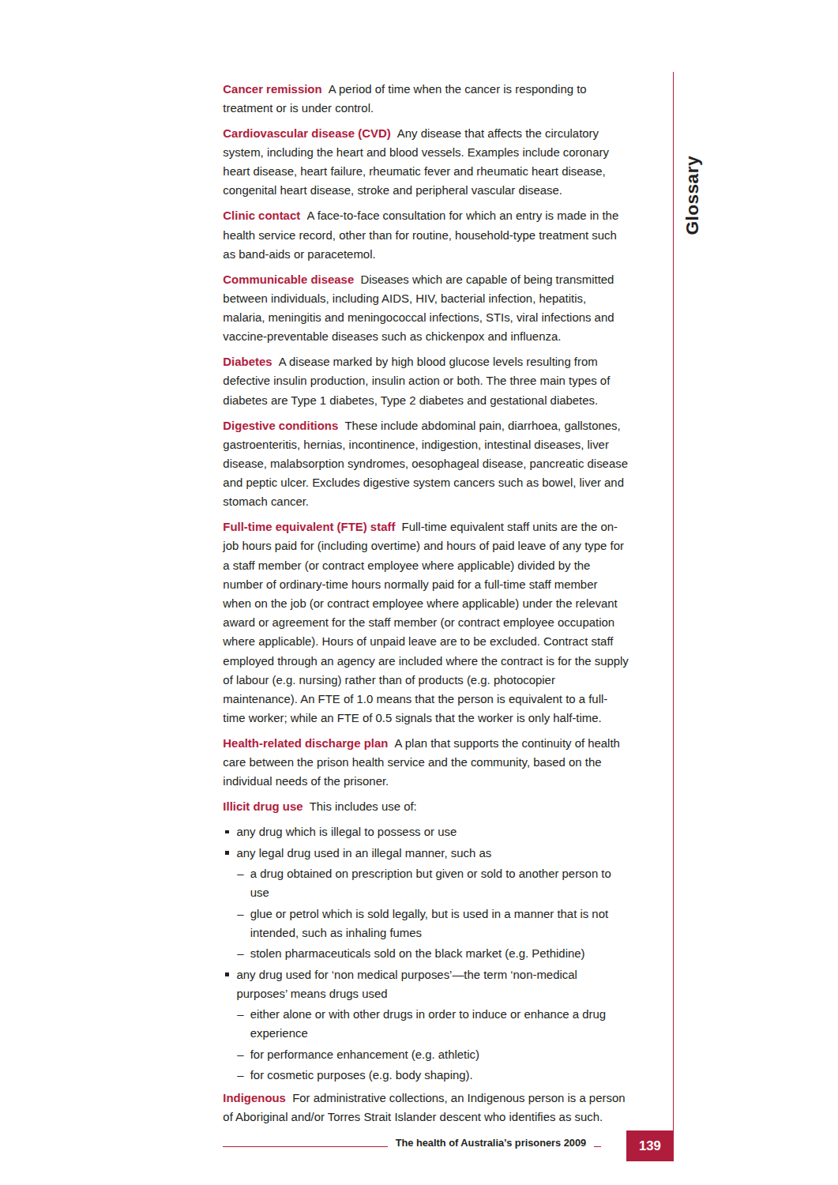Glossary
Cancer remission A period of time when the cancer is responding to treatment or is under control.
Cardiovascular disease (CVD) Any disease that affects the circulatory system, including the heart and blood vessels. Examples include coronary heart disease, heart failure, rheumatic fever and rheumatic heart disease, congenital heart disease, stroke and peripheral vascular disease.
Clinic contact A face-to-face consultation for which an entry is made in the health service record, other than for routine, household-type treatment such as band-aids or paracetemol.
Communicable disease Diseases which are capable of being transmitted between individuals, including AIDS, HIV, bacterial infection, hepatitis, malaria, meningitis and meningococcal infections, STIs, viral infections and vaccine-preventable diseases such as chickenpox and influenza.
Diabetes A disease marked by high blood glucose levels resulting from defective insulin production, insulin action or both. The three main types of diabetes are Type 1 diabetes, Type 2 diabetes and gestational diabetes.
Digestive conditions These include abdominal pain, diarrhoea, gallstones, gastroenteritis, hernias, incontinence, indigestion, intestinal diseases, liver disease, malabsorption syndromes, oesophageal disease, pancreatic disease and peptic ulcer. Excludes digestive system cancers such as bowel, liver and stomach cancer.
Full-time equivalent (FTE) staff Full-time equivalent staff units are the on-job hours paid for (including overtime) and hours of paid leave of any type for a staff member (or contract employee where applicable) divided by the number of ordinary-time hours normally paid for a full-time staff member when on the job (or contract employee where applicable) under the relevant award or agreement for the staff member (or contract employee occupation where applicable). Hours of unpaid leave are to be excluded. Contract staff employed through an agency are included where the contract is for the supply of labour (e.g. nursing) rather than of products (e.g. photocopier maintenance). An FTE of 1.0 means that the person is equivalent to a full-time worker; while an FTE of 0.5 signals that the worker is only half-time.
Health-related discharge plan A plan that supports the continuity of health care between the prison health service and the community, based on the individual needs of the prisoner.
Illicit drug use This includes use of:
any drug which is illegal to possess or use
any legal drug used in an illegal manner, such as
a drug obtained on prescription but given or sold to another person to use
glue or petrol which is sold legally, but is used in a manner that is not intended, such as inhaling fumes
stolen pharmaceuticals sold on the black market (e.g. Pethidine)
any drug used for ‘non medical purposes’—the term ‘non-medical purposes’ means drugs used
either alone or with other drugs in order to induce or enhance a drug experience
for performance enhancement (e.g. athletic)
for cosmetic purposes (e.g. body shaping).
Indigenous For administrative collections, an Indigenous person is a person of Aboriginal and/or Torres Strait Islander descent who identifies as such.
The health of Australia’s prisoners 2009
139